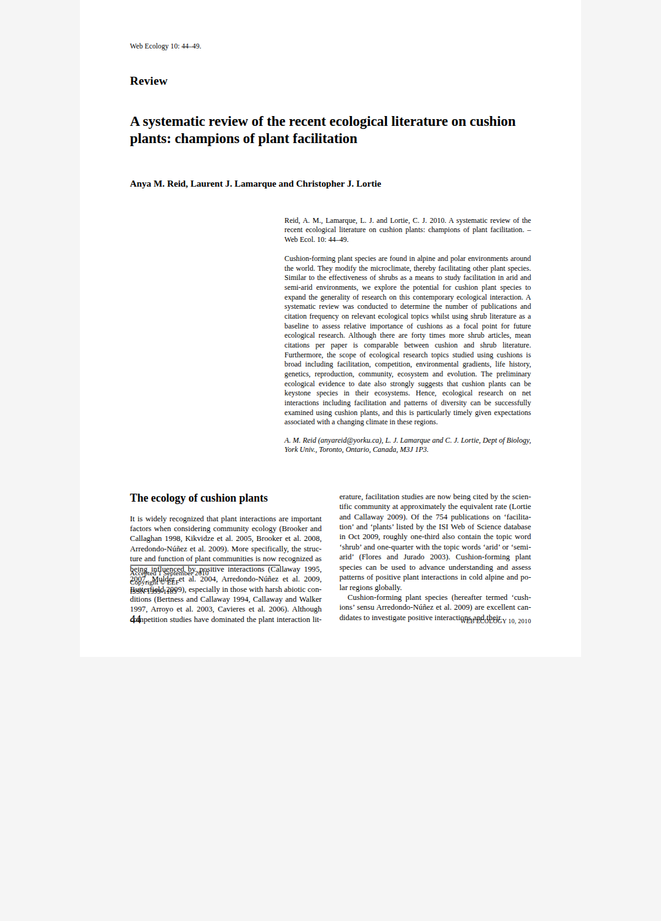Web Ecology 10: 44–49.
Review
A systematic review of the recent ecological literature on cushion plants: champions of plant facilitation
Anya M. Reid, Laurent J. Lamarque and Christopher J. Lortie
Reid, A. M., Lamarque, L. J. and Lortie, C. J. 2010. A systematic review of the recent ecological literature on cushion plants: champions of plant facilitation. – Web Ecol. 10: 44–49.
Cushion-forming plant species are found in alpine and polar environments around the world. They modify the microclimate, thereby facilitating other plant species. Similar to the effectiveness of shrubs as a means to study facilitation in arid and semi-arid environments, we explore the potential for cushion plant species to expand the generality of research on this contemporary ecological interaction. A systematic review was conducted to determine the number of publications and citation frequency on relevant ecological topics whilst using shrub literature as a baseline to assess relative importance of cushions as a focal point for future ecological research. Although there are forty times more shrub articles, mean citations per paper is comparable between cushion and shrub literature. Furthermore, the scope of ecological research topics studied using cushions is broad including facilitation, competition, environmental gradients, life history, genetics, reproduction, community, ecosystem and evolution. The preliminary ecological evidence to date also strongly suggests that cushion plants can be keystone species in their ecosystems. Hence, ecological research on net interactions including facilitation and patterns of diversity can be successfully examined using cushion plants, and this is particularly timely given expectations associated with a changing climate in these regions.
A. M. Reid (anyareid@yorku.ca), L. J. Lamarque and C. J. Lortie, Dept of Biology, York Univ., Toronto, Ontario, Canada, M3J 1P3.
The ecology of cushion plants
It is widely recognized that plant interactions are important factors when considering community ecology (Brooker and Callaghan 1998, Kikvidze et al. 2005, Brooker et al. 2008, Arredondo-Núñez et al. 2009). More specifically, the structure and function of plant communities is now recognized as being influenced by positive interactions (Callaway 1995, 2007, Mulder et al. 2004, Arredondo-Núñez et al. 2009, Butterfield 2009), especially in those with harsh abiotic conditions (Bertness and Callaway 1994, Callaway and Walker 1997, Arroyo et al. 2003, Cavieres et al. 2006). Although competition studies have dominated the plant interaction literature, facilitation studies are now being cited by the scientific community at approximately the equivalent rate (Lortie and Callaway 2009). Of the 754 publications on ‘facilitation’ and ‘plants’ listed by the ISI Web of Science database in Oct 2009, roughly one-third also contain the topic word ‘shrub’ and one-quarter with the topic words ‘arid’ or ‘semi-arid’ (Flores and Jurado 2003). Cushion-forming plant species can be used to advance understanding and assess patterns of positive plant interactions in cold alpine and polar regions globally.
Cushion-forming plant species (hereafter termed ‘cushions’ sensu Arredondo-Núñez et al. 2009) are excellent candidates to investigate positive interactions and their
Accepted 1 September 2010
Copyright © EEF
ISSN 1399-1183
44 WEB ECOLOGY 10, 2010